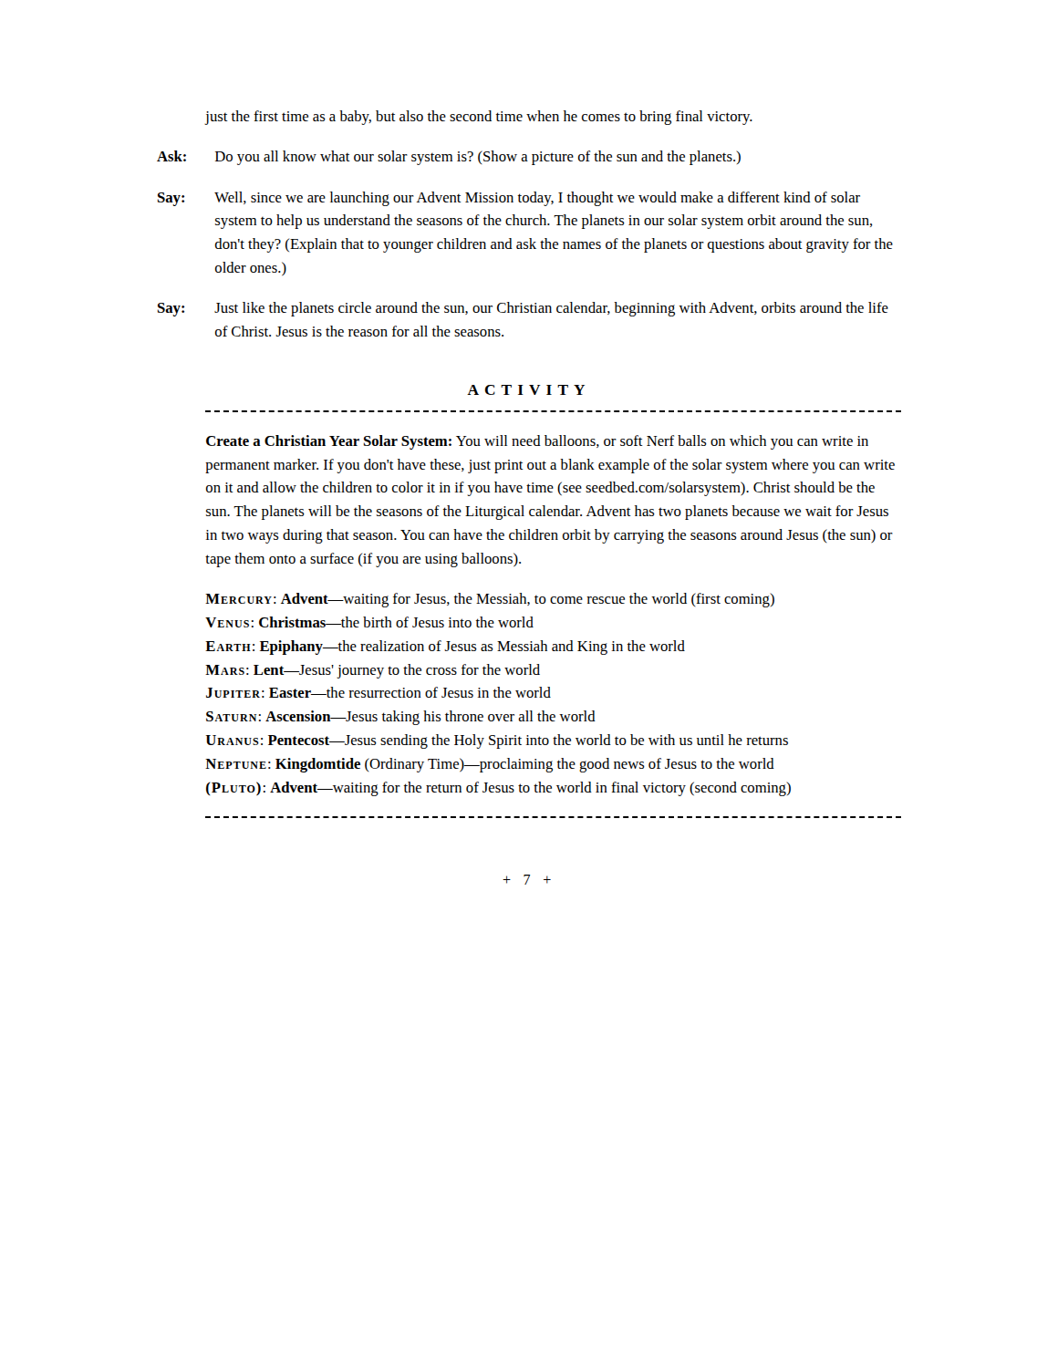just the first time as a baby, but also the second time when he comes to bring final victory.
Ask:
Do you all know what our solar system is? (Show a picture of the sun and the planets.)
Say:
Well, since we are launching our Advent Mission today, I thought we would make a different kind of solar system to help us understand the seasons of the church. The planets in our solar system orbit around the sun, don't they? (Explain that to younger children and ask the names of the planets or questions about gravity for the older ones.)
Say:
Just like the planets circle around the sun, our Christian calendar, beginning with Advent, orbits around the life of Christ. Jesus is the reason for all the seasons.
ACTIVITY
Create a Christian Year Solar System: You will need balloons, or soft Nerf balls on which you can write in permanent marker. If you don't have these, just print out a blank example of the solar system where you can write on it and allow the children to color it in if you have time (see seedbed.com/solarsystem). Christ should be the sun. The planets will be the seasons of the Liturgical calendar. Advent has two planets because we wait for Jesus in two ways during that season. You can have the children orbit by carrying the seasons around Jesus (the sun) or tape them onto a surface (if you are using balloons).
Mercury: Advent—waiting for Jesus, the Messiah, to come rescue the world (first coming)
Venus: Christmas—the birth of Jesus into the world
Earth: Epiphany—the realization of Jesus as Messiah and King in the world
Mars: Lent—Jesus' journey to the cross for the world
Jupiter: Easter—the resurrection of Jesus in the world
Saturn: Ascension—Jesus taking his throne over all the world
Uranus: Pentecost—Jesus sending the Holy Spirit into the world to be with us until he returns
Neptune: Kingdomtide (Ordinary Time)—proclaiming the good news of Jesus to the world
(Pluto): Advent—waiting for the return of Jesus to the world in final victory (second coming)
+ 7 +